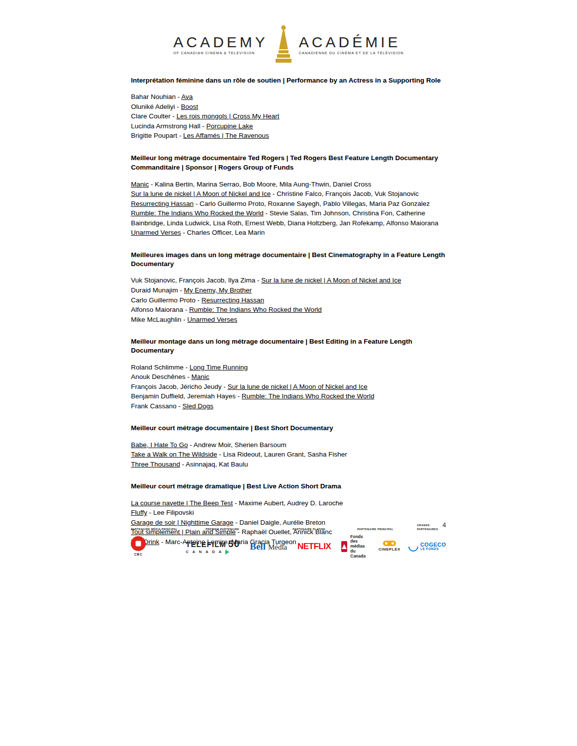ACADEMY
of Canadian Cinema & Television
ACADÉMIE
Canadienne du Cinéma et de la Télévision
Interprétation féminine dans un rôle de soutien | Performance by an Actress in a Supporting Role
Bahar Nouhian - Ava
Oluniké Adeliyi - Boost
Clare Coulter - Les rois mongols | Cross My Heart
Lucinda Armstrong Hall - Porcupine Lake
Brigitte Poupart - Les Affamés | The Ravenous
Meilleur long métrage documentaire Ted Rogers | Ted Rogers Best Feature Length Documentary
Commanditaire | Sponsor | Rogers Group of Funds
Manic - Kalina Bertin, Marina Serrao, Bob Moore, Mila Aung-Thwin, Daniel Cross
Sur la lune de nickel | A Moon of Nickel and Ice - Christine Falco, François Jacob, Vuk Stojanovic
Resurrecting Hassan - Carlo Guillermo Proto, Roxanne Sayegh, Pablo Villegas, Maria Paz Gonzalez
Rumble: The Indians Who Rocked the World - Stevie Salas, Tim Johnson, Christina Fon, Catherine Bainbridge, Linda Ludwick, Lisa Roth, Ernest Webb, Diana Holtzberg, Jan Rofekamp, Alfonso Maiorana
Unarmed Verses - Charles Officer, Lea Marin
Meilleures images dans un long métrage documentaire | Best Cinematography in a Feature Length Documentary
Vuk Stojanovic, François Jacob, Ilya Zima - Sur la lune de nickel | A Moon of Nickel and Ice
Duraid Munajim - My Enemy, My Brother
Carlo Guillermo Proto - Resurrecting Hassan
Alfonso Maiorana - Rumble: The Indians Who Rocked the World
Mike McLaughlin - Unarmed Verses
Meilleur montage dans un long métrage documentaire | Best Editing in a Feature Length Documentary
Roland Schlimme - Long Time Running
Anouk Deschênes - Manic
François Jacob, Jéricho Jeudy - Sur la lune de nickel | A Moon of Nickel and Ice
Benjamin Duffield, Jeremiah Hayes - Rumble: The Indians Who Rocked the World
Frank Cassano - Sled Dogs
Meilleur court métrage documentaire | Best Short Documentary
Babe, I Hate To Go - Andrew Moir, Sherien Barsoum
Take a Walk on The Wildside - Lisa Rideout, Lauren Grant, Sasha Fisher
Three Thousand - Asinnajaq, Kat Baulu
Meilleur court métrage dramatique | Best Live Action Short Drama
La course navette | The Beep Test - Maxime Aubert, Audrey D. Laroche
Fluffy - Lee Filipovski
Garage de soir | Nighttime Garage - Daniel Daigle, Aurélie Breton
Tout simplement | Plain and Simple - Raphaël Ouellet, Annick Blanc
Pre-Drink - Marc-Antoine Lemire, Maria Gracia Turgeon
4
Partenaire média principal Premier partenaire Partenaire platine Partenaire principal Grands partenaires
CBC
TELEFILM 50
C A N A D A
Bell Média
NETFLIX
Fonds des médias
du Canada
CINEPLEX
COGECO
LE FONDS